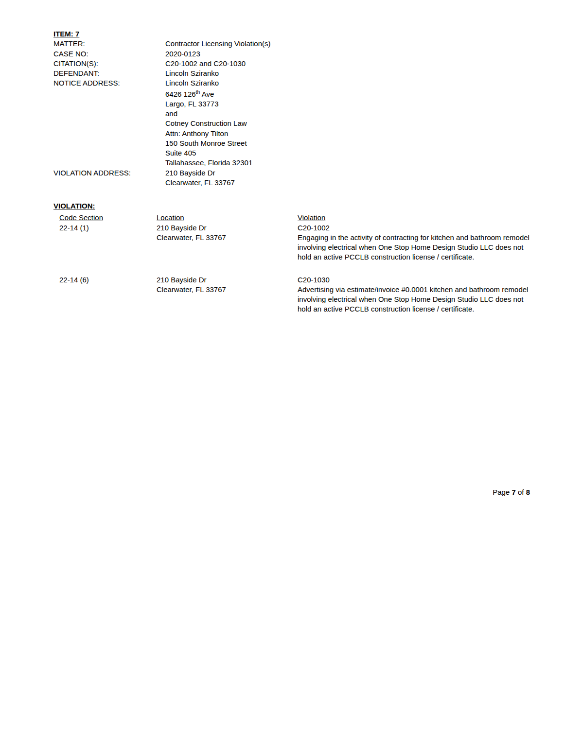ITEM: 7
| MATTER: | Contractor Licensing Violation(s) |
| CASE NO: | 2020-0123 |
| CITATION(S): | C20-1002 and C20-1030 |
| DEFENDANT: | Lincoln Sziranko |
| NOTICE ADDRESS: | Lincoln Sziranko 6426 126 th Ave Largo, FL 33773 and Cotney Construction Law Attn: Anthony Tilton 150 South Monroe Street Suite 405 Tallahassee, Florida 32301 |
| VIOLATION ADDRESS: | 210 Bayside Dr Clearwater, FL 33767 |
VIOLATION:
| Code Section | Location | Violation |
| --- | --- | --- |
| 22-14 (1) | 210 Bayside Dr Clearwater, FL 33767 | C20-1002 Engaging in the activity of contracting for kitchen and bathroom remodel involving electrical when One Stop Home Design Studio LLC does not hold an active PCCLB construction license / certificate. |
| 22-14 (6) | 210 Bayside Dr Clearwater, FL 33767 | C20-1030 Advertising via estimate/invoice #0.0001 kitchen and bathroom remodel involving electrical when One Stop Home Design Studio LLC does not hold an active PCCLB construction license / certificate. |
Page 7 of 8